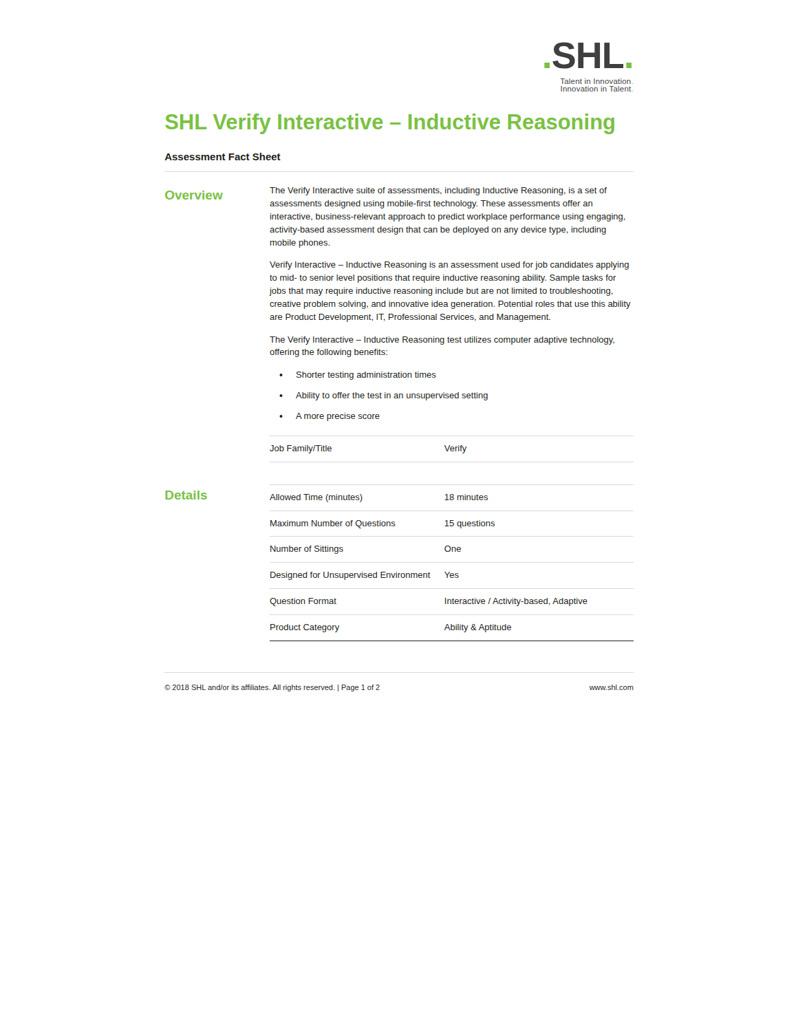. SHL.
Talent in Innovation.
Innovation in Talent.
SHL Verify Interactive – Inductive Reasoning
Assessment Fact Sheet
Overview
The Verify Interactive suite of assessments, including Inductive Reasoning, is a set of assessments designed using mobile-first technology. These assessments offer an interactive, business-relevant approach to predict workplace performance using engaging, activity-based assessment design that can be deployed on any device type, including mobile phones.
Verify Interactive – Inductive Reasoning is an assessment used for job candidates applying to mid- to senior level positions that require inductive reasoning ability. Sample tasks for jobs that may require inductive reasoning include but are not limited to troubleshooting, creative problem solving, and innovative idea generation. Potential roles that use this ability are Product Development, IT, Professional Services, and Management.
The Verify Interactive – Inductive Reasoning test utilizes computer adaptive technology, offering the following benefits:
Shorter testing administration times
Ability to offer the test in an unsupervised setting
A more precise score
| Job Family/Title | Verify |
Details
| Allowed Time (minutes) | 18 minutes |
| Maximum Number of Questions | 15 questions |
| Number of Sittings | One |
| Designed for Unsupervised Environment | Yes |
| Question Format | Interactive / Activity-based, Adaptive |
| Product Category | Ability & Aptitude |
© 2018 SHL and/or its affiliates. All rights reserved. | Page 1 of 2
www.shl.com